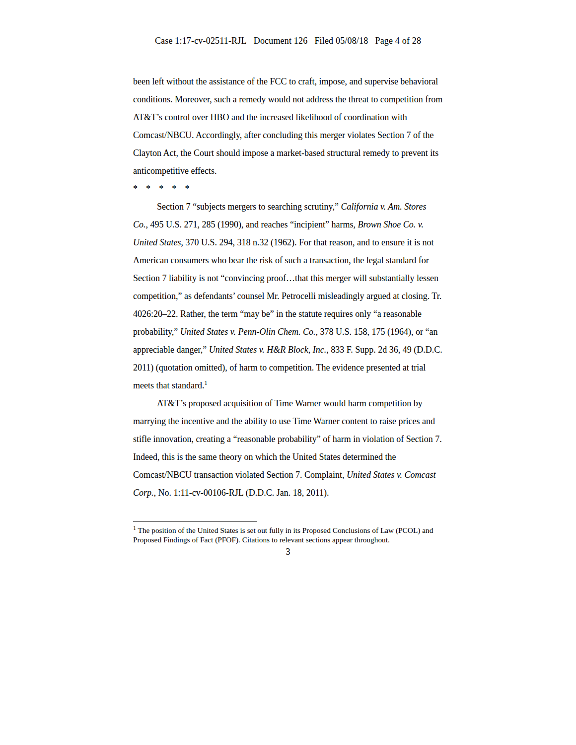Case 1:17-cv-02511-RJL Document 126 Filed 05/08/18 Page 4 of 28
been left without the assistance of the FCC to craft, impose, and supervise behavioral conditions. Moreover, such a remedy would not address the threat to competition from AT&T’s control over HBO and the increased likelihood of coordination with Comcast/NBCU. Accordingly, after concluding this merger violates Section 7 of the Clayton Act, the Court should impose a market-based structural remedy to prevent its anticompetitive effects.
* * * * *
Section 7 “subjects mergers to searching scrutiny,” California v. Am. Stores Co., 495 U.S. 271, 285 (1990), and reaches “incipient” harms, Brown Shoe Co. v. United States, 370 U.S. 294, 318 n.32 (1962). For that reason, and to ensure it is not American consumers who bear the risk of such a transaction, the legal standard for Section 7 liability is not “convincing proof…that this merger will substantially lessen competition,” as defendants’ counsel Mr. Petrocelli misleadingly argued at closing. Tr. 4026:20–22. Rather, the term “may be” in the statute requires only “a reasonable probability,” United States v. Penn-Olin Chem. Co., 378 U.S. 158, 175 (1964), or “an appreciable danger,” United States v. H&R Block, Inc., 833 F. Supp. 2d 36, 49 (D.D.C. 2011) (quotation omitted), of harm to competition. The evidence presented at trial meets that standard.1
AT&T’s proposed acquisition of Time Warner would harm competition by marrying the incentive and the ability to use Time Warner content to raise prices and stifle innovation, creating a “reasonable probability” of harm in violation of Section 7. Indeed, this is the same theory on which the United States determined the Comcast/NBCU transaction violated Section 7. Complaint, United States v. Comcast Corp., No. 1:11-cv-00106-RJL (D.D.C. Jan. 18, 2011).
1 The position of the United States is set out fully in its Proposed Conclusions of Law (PCOL) and Proposed Findings of Fact (PFOF). Citations to relevant sections appear throughout.
3